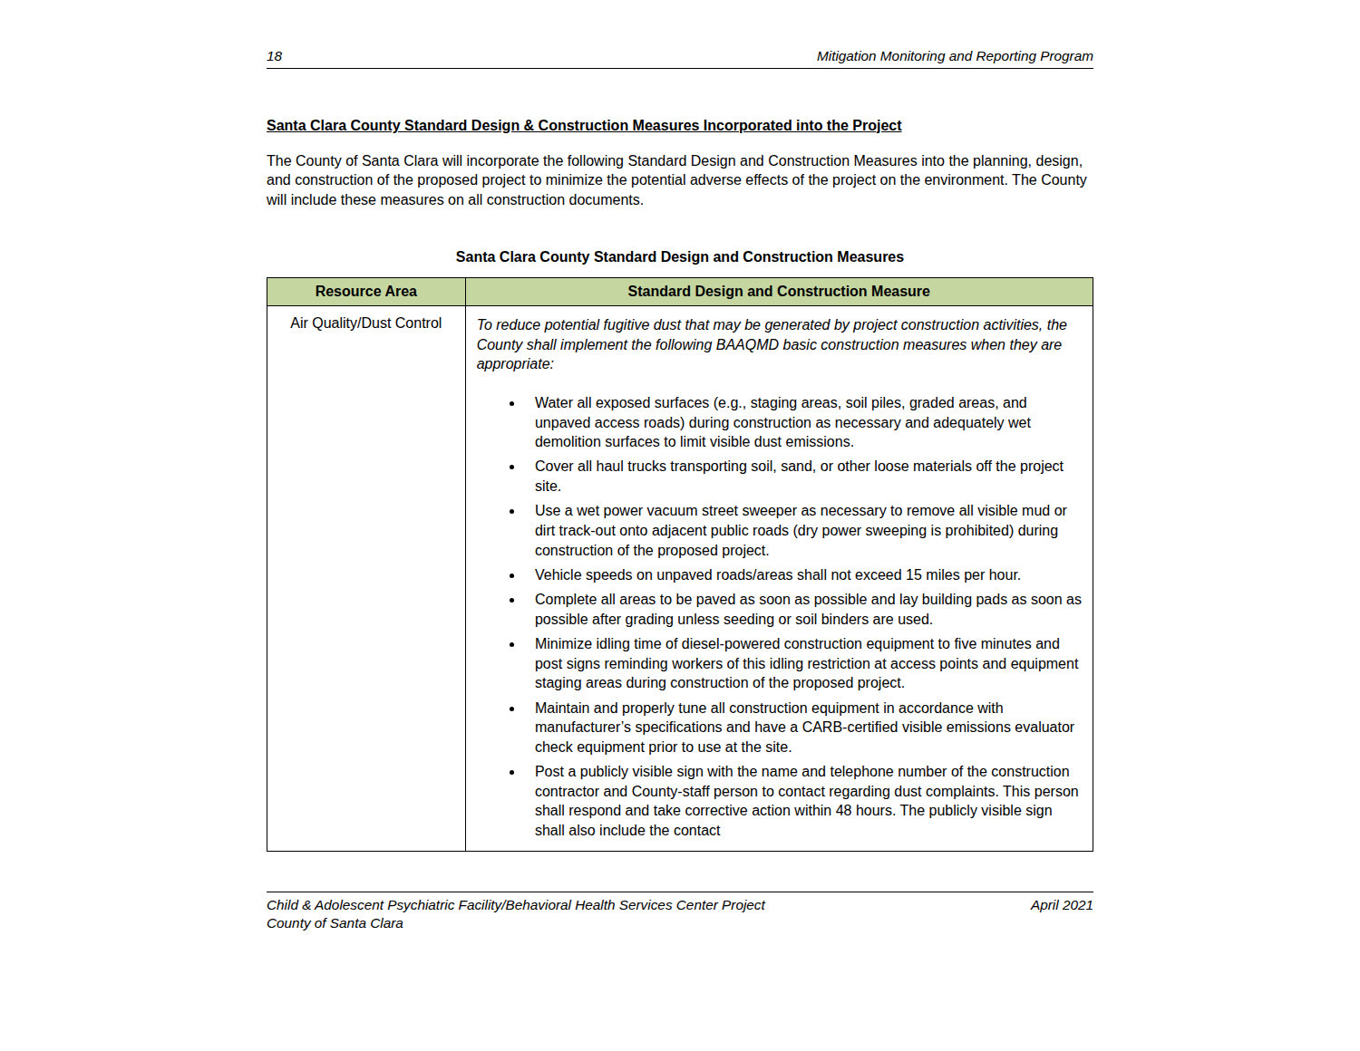18
Mitigation Monitoring and Reporting Program
Santa Clara County Standard Design & Construction Measures Incorporated into the Project
The County of Santa Clara will incorporate the following Standard Design and Construction Measures into the planning, design, and construction of the proposed project to minimize the potential adverse effects of the project on the environment. The County will include these measures on all construction documents.
Santa Clara County Standard Design and Construction Measures
| Resource Area | Standard Design and Construction Measure |
| --- | --- |
| Air Quality/Dust Control | To reduce potential fugitive dust that may be generated by project construction activities, the County shall implement the following BAAQMD basic construction measures when they are appropriate: Water all exposed surfaces (e.g., staging areas, soil piles, graded areas, and unpaved access roads) during construction as necessary and adequately wet demolition surfaces to limit visible dust emissions. Cover all haul trucks transporting soil, sand, or other loose materials off the project site. Use a wet power vacuum street sweeper as necessary to remove all visible mud or dirt track-out onto adjacent public roads (dry power sweeping is prohibited) during construction of the proposed project. Vehicle speeds on unpaved roads/areas shall not exceed 15 miles per hour. Complete all areas to be paved as soon as possible and lay building pads as soon as possible after grading unless seeding or soil binders are used. Minimize idling time of diesel-powered construction equipment to five minutes and post signs reminding workers of this idling restriction at access points and equipment staging areas during construction of the proposed project. Maintain and properly tune all construction equipment in accordance with manufacturer’s specifications and have a CARB-certified visible emissions evaluator check equipment prior to use at the site. Post a publicly visible sign with the name and telephone number of the construction contractor and County-staff person to contact regarding dust complaints. This person shall respond and take corrective action within 48 hours. The publicly visible sign shall also include the contact |
Child & Adolescent Psychiatric Facility/Behavioral Health Services Center Project County of Santa Clara
April 2021